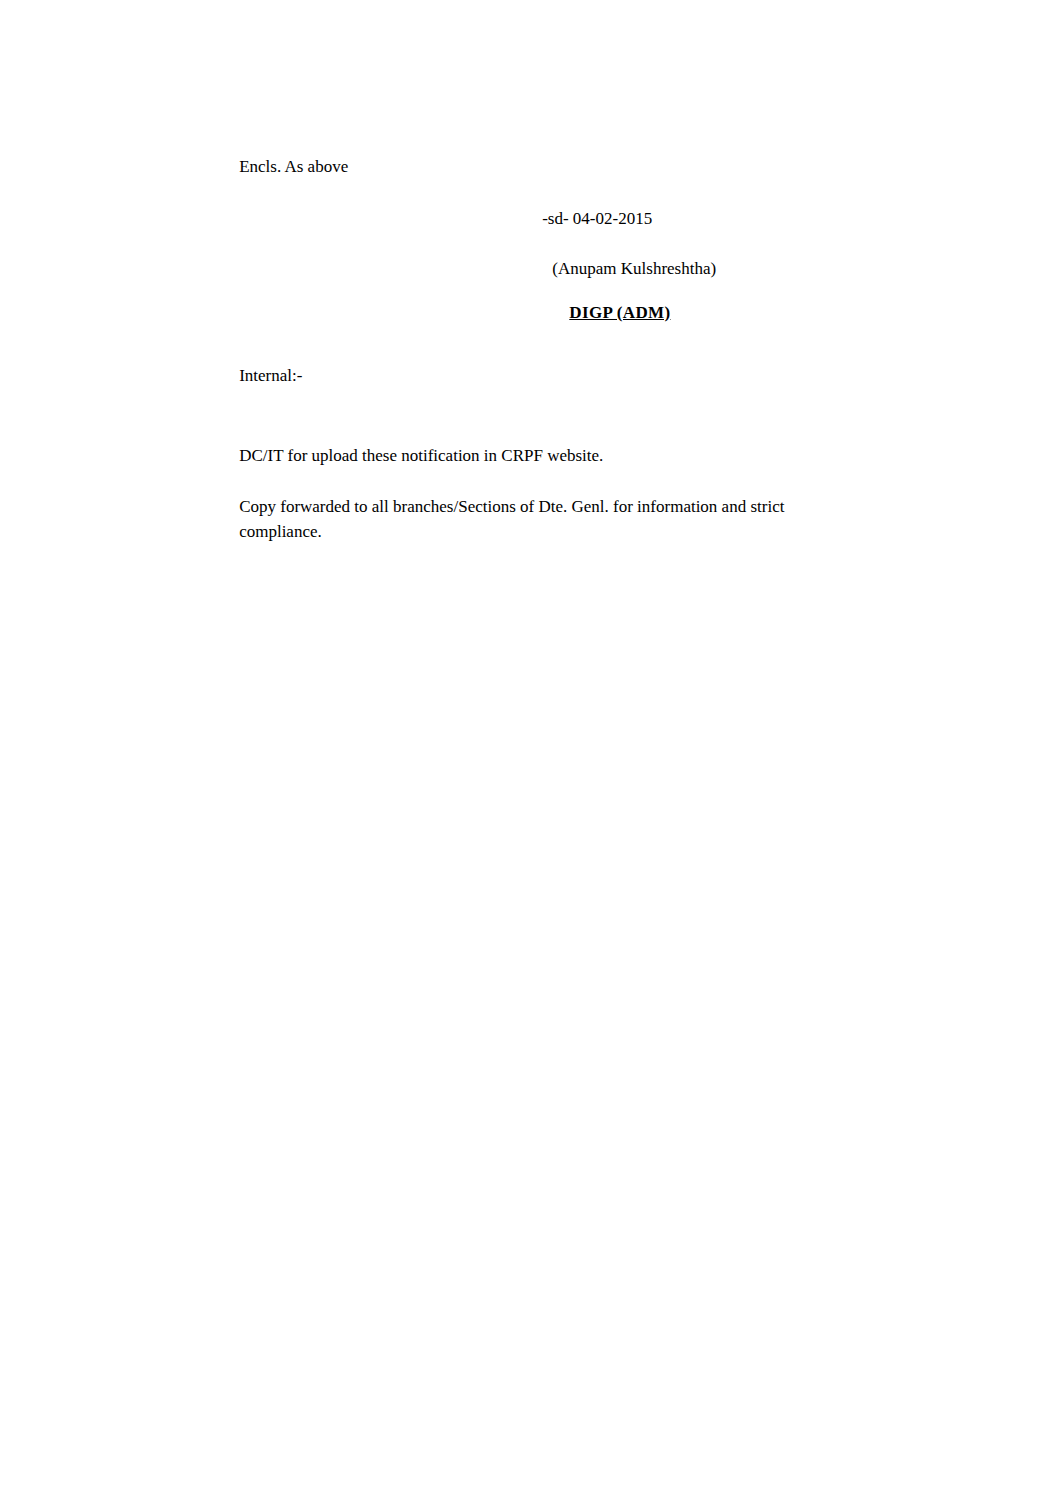Encls. As above
-sd- 04-02-2015
(Anupam Kulshreshtha)
DIGP (ADM)
Internal:-
DC/IT for upload these notification in CRPF website.
Copy forwarded to all branches/Sections of Dte. Genl. for information and strict compliance.